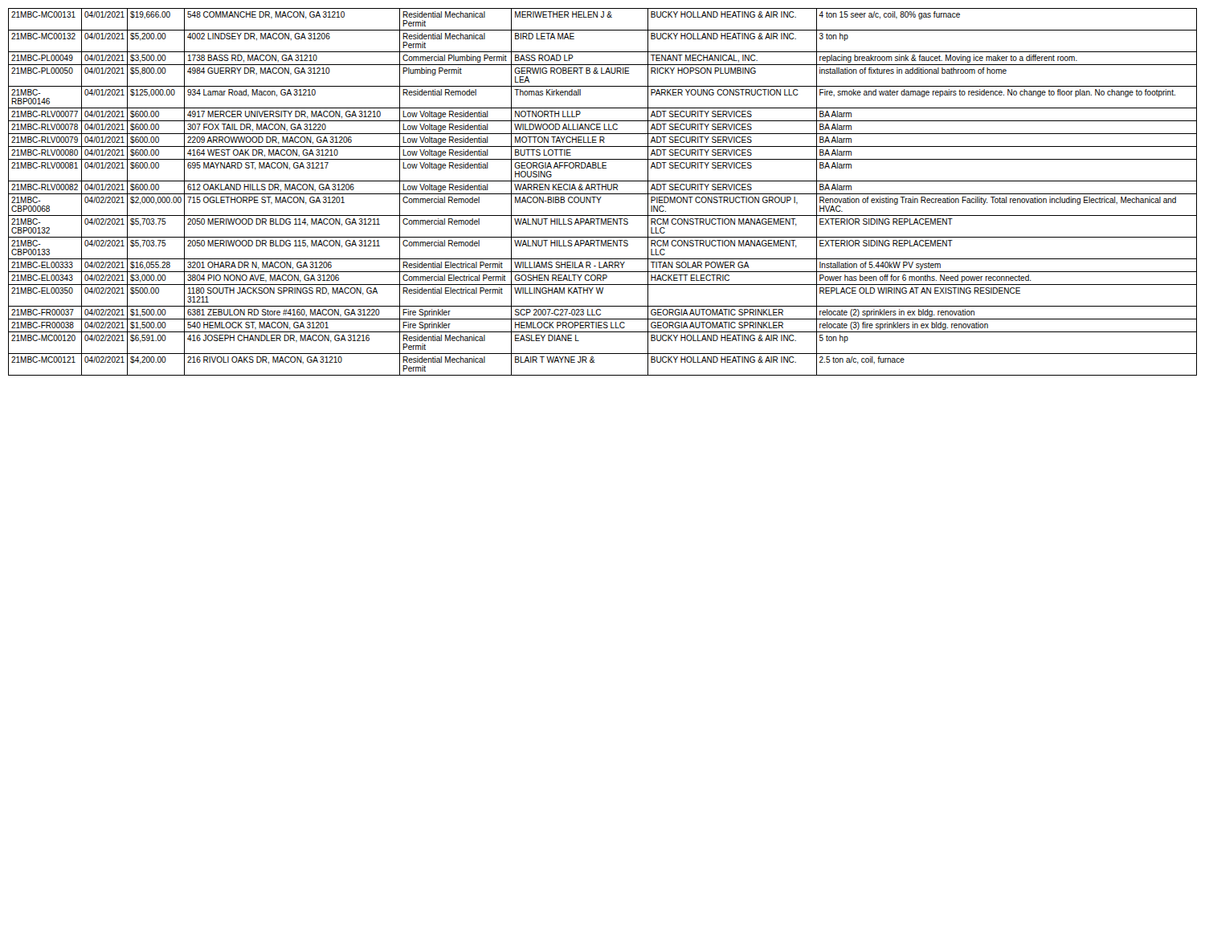| 21MBC-MC00131 | 04/01/2021 | $19,666.00 | 548 COMMANCHE DR, MACON, GA 31210 | Residential Mechanical Permit | MERIWETHER HELEN J & | BUCKY HOLLAND HEATING & AIR INC. | 4 ton 15 seer a/c, coil, 80% gas furnace |
| 21MBC-MC00132 | 04/01/2021 | $5,200.00 | 4002 LINDSEY DR, MACON, GA 31206 | Residential Mechanical Permit | BIRD LETA MAE | BUCKY HOLLAND HEATING & AIR INC. | 3 ton hp |
| 21MBC-PL00049 | 04/01/2021 | $3,500.00 | 1738 BASS RD, MACON, GA 31210 | Commercial Plumbing Permit | BASS ROAD LP | TENANT MECHANICAL, INC. | replacing breakroom sink & faucet. Moving ice maker to a different room. |
| 21MBC-PL00050 | 04/01/2021 | $5,800.00 | 4984 GUERRY DR, MACON, GA 31210 | Plumbing Permit | GERWIG ROBERT B & LAURIE LEA | RICKY HOPSON PLUMBING | installation of fixtures in additional bathroom of home |
| 21MBC-RBP00146 | 04/01/2021 | $125,000.00 | 934 Lamar Road, Macon, GA 31210 | Residential Remodel | Thomas Kirkendall | PARKER YOUNG CONSTRUCTION LLC | Fire, smoke and water damage repairs to residence. No change to floor plan. No change to footprint. |
| 21MBC-RLV00077 | 04/01/2021 | $600.00 | 4917 MERCER UNIVERSITY DR, MACON, GA 31210 | Low Voltage Residential | NOTNORTH LLLP | ADT SECURITY SERVICES | BA Alarm |
| 21MBC-RLV00078 | 04/01/2021 | $600.00 | 307 FOX TAIL DR, MACON, GA 31220 | Low Voltage Residential | WILDWOOD ALLIANCE LLC | ADT SECURITY SERVICES | BA Alarm |
| 21MBC-RLV00079 | 04/01/2021 | $600.00 | 2209 ARROWWOOD DR, MACON, GA 31206 | Low Voltage Residential | MOTTON TAYCHELLE R | ADT SECURITY SERVICES | BA Alarm |
| 21MBC-RLV00080 | 04/01/2021 | $600.00 | 4164 WEST OAK DR, MACON, GA 31210 | Low Voltage Residential | BUTTS LOTTIE | ADT SECURITY SERVICES | BA Alarm |
| 21MBC-RLV00081 | 04/01/2021 | $600.00 | 695 MAYNARD ST, MACON, GA 31217 | Low Voltage Residential | GEORGIA AFFORDABLE HOUSING | ADT SECURITY SERVICES | BA Alarm |
| 21MBC-RLV00082 | 04/01/2021 | $600.00 | 612 OAKLAND HILLS DR, MACON, GA 31206 | Low Voltage Residential | WARREN KECIA & ARTHUR | ADT SECURITY SERVICES | BA Alarm |
| 21MBC-CBP00068 | 04/02/2021 | $2,000,000.00 | 715 OGLETHORPE ST, MACON, GA 31201 | Commercial Remodel | MACON-BIBB COUNTY | PIEDMONT CONSTRUCTION GROUP I, INC. | Renovation of existing Train Recreation Facility. Total renovation including Electrical, Mechanical and HVAC. |
| 21MBC-CBP00132 | 04/02/2021 | $5,703.75 | 2050 MERIWOOD DR BLDG 114, MACON, GA 31211 | Commercial Remodel | WALNUT HILLS APARTMENTS | RCM CONSTRUCTION MANAGEMENT, LLC | EXTERIOR SIDING REPLACEMENT |
| 21MBC-CBP00133 | 04/02/2021 | $5,703.75 | 2050 MERIWOOD DR BLDG 115, MACON, GA 31211 | Commercial Remodel | WALNUT HILLS APARTMENTS | RCM CONSTRUCTION MANAGEMENT, LLC | EXTERIOR SIDING REPLACEMENT |
| 21MBC-EL00333 | 04/02/2021 | $16,055.28 | 3201 OHARA DR N, MACON, GA 31206 | Residential Electrical Permit | WILLIAMS SHEILA R - LARRY | TITAN SOLAR POWER GA | Installation of 5.440kW PV system |
| 21MBC-EL00343 | 04/02/2021 | $3,000.00 | 3804 PIO NONO AVE, MACON, GA 31206 | Commercial Electrical Permit | GOSHEN REALTY CORP | HACKETT ELECTRIC | Power has been off for 6 months. Need power reconnected. |
| 21MBC-EL00350 | 04/02/2021 | $500.00 | 1180 SOUTH JACKSON SPRINGS RD, MACON, GA 31211 | Residential Electrical Permit | WILLINGHAM KATHY W | | REPLACE OLD WIRING AT AN EXISTING RESIDENCE |
| 21MBC-FR00037 | 04/02/2021 | $1,500.00 | 6381 ZEBULON RD Store #4160, MACON, GA 31220 | Fire Sprinkler | SCP 2007-C27-023 LLC | GEORGIA AUTOMATIC SPRINKLER | relocate (2) sprinklers in ex bldg. renovation |
| 21MBC-FR00038 | 04/02/2021 | $1,500.00 | 540 HEMLOCK ST, MACON, GA 31201 | Fire Sprinkler | HEMLOCK PROPERTIES LLC | GEORGIA AUTOMATIC SPRINKLER | relocate (3) fire sprinklers in ex bldg. renovation |
| 21MBC-MC00120 | 04/02/2021 | $6,591.00 | 416 JOSEPH CHANDLER DR, MACON, GA 31216 | Residential Mechanical Permit | EASLEY DIANE L | BUCKY HOLLAND HEATING & AIR INC. | 5 ton hp |
| 21MBC-MC00121 | 04/02/2021 | $4,200.00 | 216 RIVOLI OAKS DR, MACON, GA 31210 | Residential Mechanical Permit | BLAIR T WAYNE JR & | BUCKY HOLLAND HEATING & AIR INC. | 2.5 ton a/c, coil, furnace |